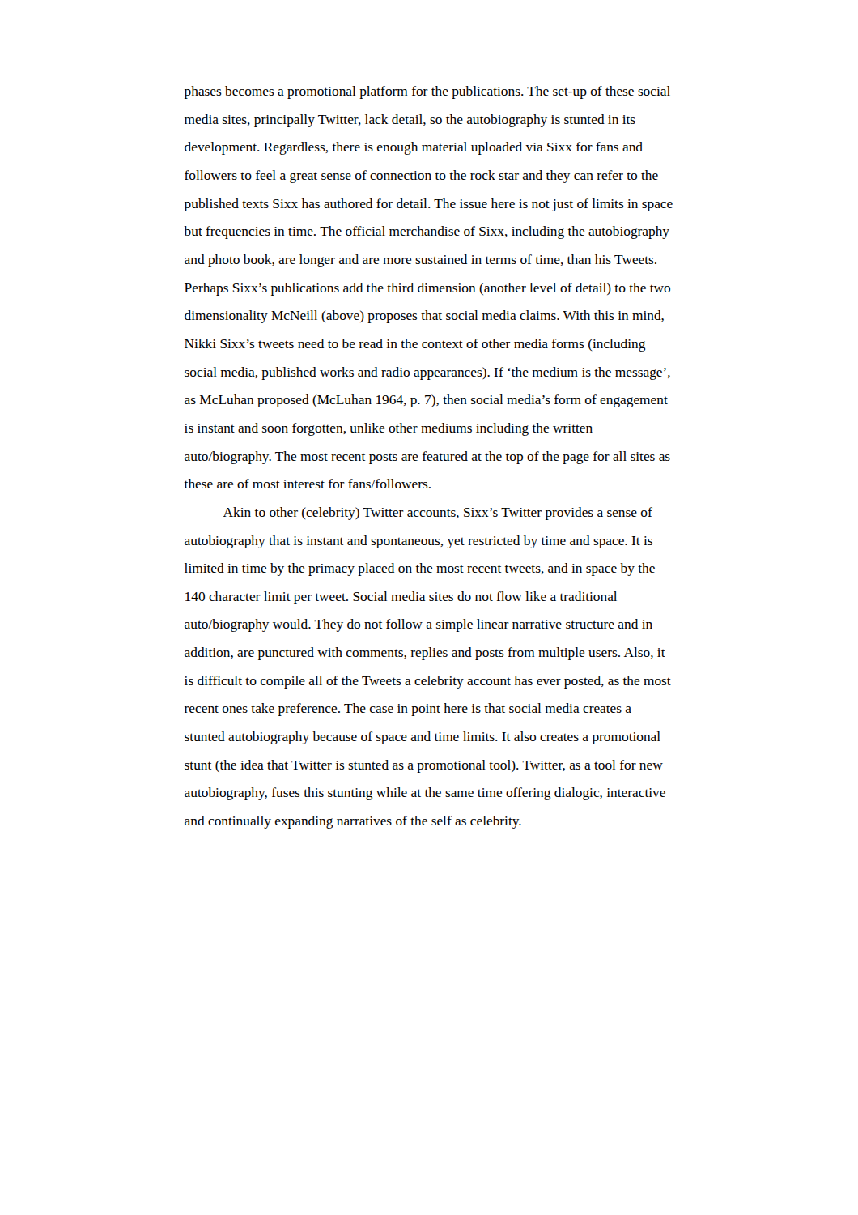phases becomes a promotional platform for the publications. The set-up of these social media sites, principally Twitter, lack detail, so the autobiography is stunted in its development. Regardless, there is enough material uploaded via Sixx for fans and followers to feel a great sense of connection to the rock star and they can refer to the published texts Sixx has authored for detail. The issue here is not just of limits in space but frequencies in time. The official merchandise of Sixx, including the autobiography and photo book, are longer and are more sustained in terms of time, than his Tweets. Perhaps Sixx’s publications add the third dimension (another level of detail) to the two dimensionality McNeill (above) proposes that social media claims. With this in mind, Nikki Sixx’s tweets need to be read in the context of other media forms (including social media, published works and radio appearances). If ‘the medium is the message’, as McLuhan proposed (McLuhan 1964, p. 7), then social media’s form of engagement is instant and soon forgotten, unlike other mediums including the written auto/biography. The most recent posts are featured at the top of the page for all sites as these are of most interest for fans/followers.
Akin to other (celebrity) Twitter accounts, Sixx’s Twitter provides a sense of autobiography that is instant and spontaneous, yet restricted by time and space. It is limited in time by the primacy placed on the most recent tweets, and in space by the 140 character limit per tweet. Social media sites do not flow like a traditional auto/biography would. They do not follow a simple linear narrative structure and in addition, are punctured with comments, replies and posts from multiple users. Also, it is difficult to compile all of the Tweets a celebrity account has ever posted, as the most recent ones take preference. The case in point here is that social media creates a stunted autobiography because of space and time limits. It also creates a promotional stunt (the idea that Twitter is stunted as a promotional tool). Twitter, as a tool for new autobiography, fuses this stunting while at the same time offering dialogic, interactive and continually expanding narratives of the self as celebrity.